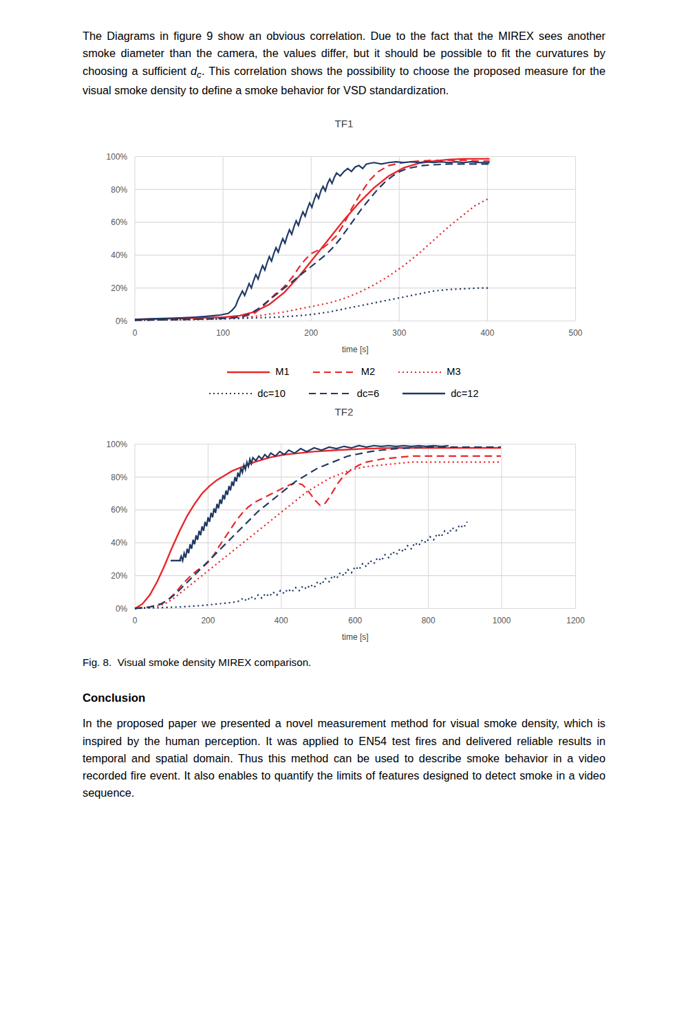The Diagrams in figure 9 show an obvious correlation. Due to the fact that the MIREX sees another smoke diameter than the camera, the values differ, but it should be possible to fit the curvatures by choosing a sufficient dc. This correlation shows the possibility to choose the proposed measure for the visual smoke density to define a smoke behavior for VSD standardization.
TF1
0% 20% 40% 60% 80% 100% 0 100 200 300 400 500 time [s]
M1
M2
M3
dc=10
dc=6
dc=12
TF2
0% 20% 40% 60% 80% 100% 0 200 400 600 800 1000 1200 time [s]
Fig. 8. Visual smoke density MIREX comparison.
Conclusion
In the proposed paper we presented a novel measurement method for visual smoke density, which is inspired by the human perception. It was applied to EN54 test fires and delivered reliable results in temporal and spatial domain. Thus this method can be used to describe smoke behavior in a video recorded fire event. It also enables to quantify the limits of features designed to detect smoke in a video sequence.